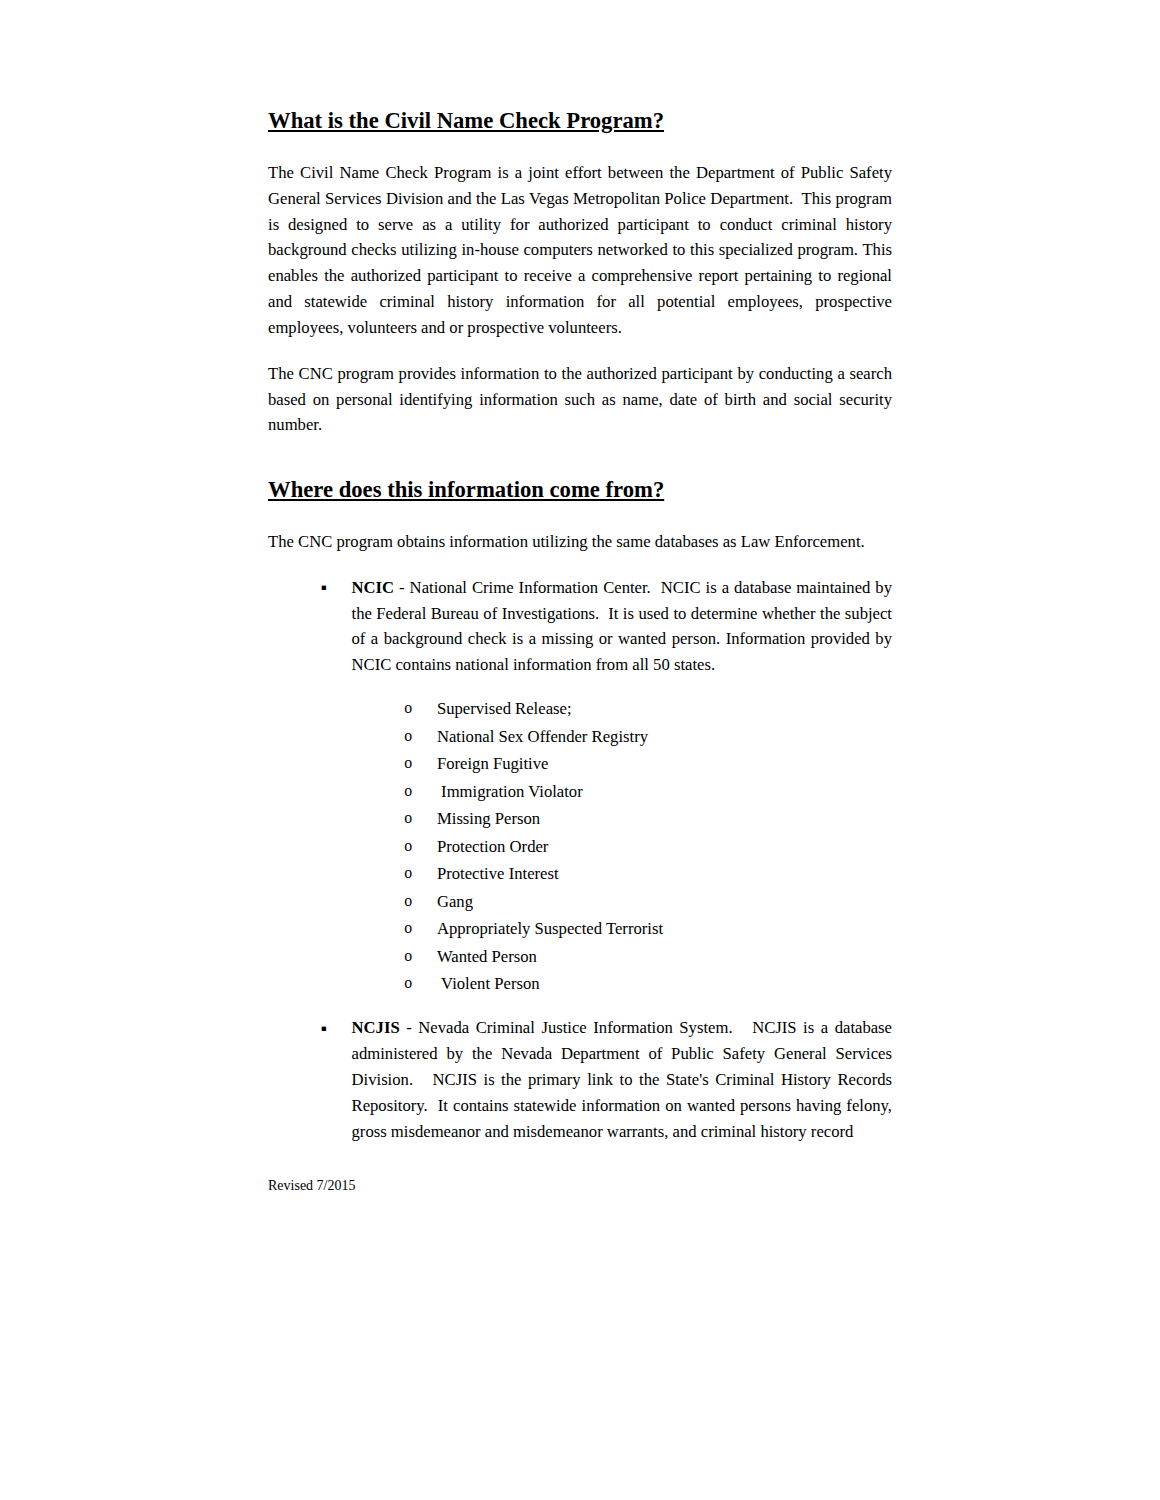What is the Civil Name Check Program?
The Civil Name Check Program is a joint effort between the Department of Public Safety General Services Division and the Las Vegas Metropolitan Police Department. This program is designed to serve as a utility for authorized participant to conduct criminal history background checks utilizing in-house computers networked to this specialized program. This enables the authorized participant to receive a comprehensive report pertaining to regional and statewide criminal history information for all potential employees, prospective employees, volunteers and or prospective volunteers.
The CNC program provides information to the authorized participant by conducting a search based on personal identifying information such as name, date of birth and social security number.
Where does this information come from?
The CNC program obtains information utilizing the same databases as Law Enforcement.
NCIC - National Crime Information Center. NCIC is a database maintained by the Federal Bureau of Investigations. It is used to determine whether the subject of a background check is a missing or wanted person. Information provided by NCIC contains national information from all 50 states.
Supervised Release;
National Sex Offender Registry
Foreign Fugitive
Immigration Violator
Missing Person
Protection Order
Protective Interest
Gang
Appropriately Suspected Terrorist
Wanted Person
Violent Person
NCJIS - Nevada Criminal Justice Information System. NCJIS is a database administered by the Nevada Department of Public Safety General Services Division. NCJIS is the primary link to the State's Criminal History Records Repository. It contains statewide information on wanted persons having felony, gross misdemeanor and misdemeanor warrants, and criminal history record
Revised 7/2015